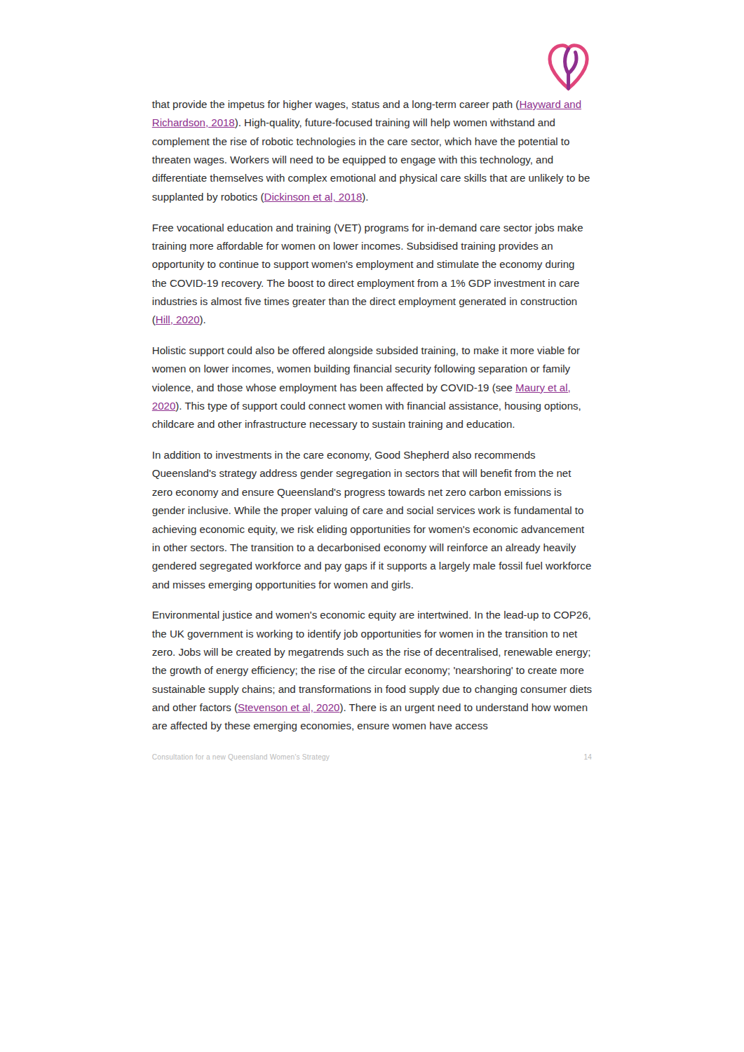that provide the impetus for higher wages, status and a long-term career path (Hayward and Richardson, 2018). High-quality, future-focused training will help women withstand and complement the rise of robotic technologies in the care sector, which have the potential to threaten wages. Workers will need to be equipped to engage with this technology, and differentiate themselves with complex emotional and physical care skills that are unlikely to be supplanted by robotics (Dickinson et al, 2018).
Free vocational education and training (VET) programs for in-demand care sector jobs make training more affordable for women on lower incomes. Subsidised training provides an opportunity to continue to support women's employment and stimulate the economy during the COVID-19 recovery. The boost to direct employment from a 1% GDP investment in care industries is almost five times greater than the direct employment generated in construction (Hill, 2020).
Holistic support could also be offered alongside subsided training, to make it more viable for women on lower incomes, women building financial security following separation or family violence, and those whose employment has been affected by COVID-19 (see Maury et al, 2020). This type of support could connect women with financial assistance, housing options, childcare and other infrastructure necessary to sustain training and education.
In addition to investments in the care economy, Good Shepherd also recommends Queensland's strategy address gender segregation in sectors that will benefit from the net zero economy and ensure Queensland's progress towards net zero carbon emissions is gender inclusive. While the proper valuing of care and social services work is fundamental to achieving economic equity, we risk eliding opportunities for women's economic advancement in other sectors. The transition to a decarbonised economy will reinforce an already heavily gendered segregated workforce and pay gaps if it supports a largely male fossil fuel workforce and misses emerging opportunities for women and girls.
Environmental justice and women's economic equity are intertwined. In the lead-up to COP26, the UK government is working to identify job opportunities for women in the transition to net zero. Jobs will be created by megatrends such as the rise of decentralised, renewable energy; the growth of energy efficiency; the rise of the circular economy; 'nearshoring' to create more sustainable supply chains; and transformations in food supply due to changing consumer diets and other factors (Stevenson et al, 2020). There is an urgent need to understand how women are affected by these emerging economies, ensure women have access
Consultation for a new Queensland Women's Strategy 14